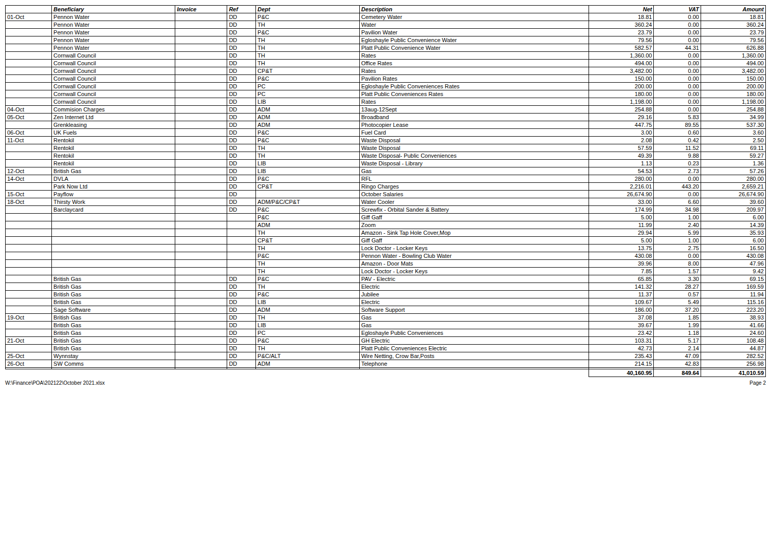| | Beneficiary | Invoice | Ref | Dept | Description | Net | VAT | Amount |
| --- | --- | --- | --- | --- | --- | --- | --- | --- |
| 01-Oct | Pennon Water | | DD | P&C | Cemetery Water | 18.81 | 0.00 | 18.81 |
| | Pennon Water | | DD | TH | Water | 360.24 | 0.00 | 360.24 |
| | Pennon Water | | DD | P&C | Pavilion Water | 23.79 | 0.00 | 23.79 |
| | Pennon Water | | DD | TH | Egloshayle Public Convenience Water | 79.56 | 0.00 | 79.56 |
| | Pennon Water | | DD | TH | Platt Public Convenience Water | 582.57 | 44.31 | 626.88 |
| | Cornwall Council | | DD | TH | Rates | 1,360.00 | 0.00 | 1,360.00 |
| | Cornwall Council | | DD | TH | Office Rates | 494.00 | 0.00 | 494.00 |
| | Cornwall Council | | DD | CP&T | Rates | 3,482.00 | 0.00 | 3,482.00 |
| | Cornwall Council | | DD | P&C | Pavilion Rates | 150.00 | 0.00 | 150.00 |
| | Cornwall Council | | DD | PC | Egloshayle Public Conveniences Rates | 200.00 | 0.00 | 200.00 |
| | Cornwall Council | | DD | PC | Platt Public Conveniences Rates | 180.00 | 0.00 | 180.00 |
| | Cornwall Council | | DD | LIB | Rates | 1,198.00 | 0.00 | 1,198.00 |
| 04-Oct | Commision Charges | | DD | ADM | 13aug-12Sept | 254.88 | 0.00 | 254.88 |
| 05-Oct | Zen Internet Ltd | | DD | ADM | Broadband | 29.16 | 5.83 | 34.99 |
| | Grenkleasing | | DD | ADM | Photocopier Lease | 447.75 | 89.55 | 537.30 |
| 06-Oct | UK Fuels | | DD | P&C | Fuel Card | 3.00 | 0.60 | 3.60 |
| 11-Oct | Rentokil | | DD | P&C | Waste Disposal | 2.08 | 0.42 | 2.50 |
| | Rentokil | | DD | TH | Waste Disposal | 57.59 | 11.52 | 69.11 |
| | Rentokil | | DD | TH | Waste Disposal- Public Conveniences | 49.39 | 9.88 | 59.27 |
| | Rentokil | | DD | LIB | Waste Disposal - Library | 1.13 | 0.23 | 1.36 |
| 12-Oct | British Gas | | DD | LIB | Gas | 54.53 | 2.73 | 57.26 |
| 14-Oct | DVLA | | DD | P&C | RFL | 280.00 | 0.00 | 280.00 |
| | Park Now Ltd | | DD | CP&T | Ringo Charges | 2,216.01 | 443.20 | 2,659.21 |
| 15-Oct | Payflow | | DD | | October Salaries | 26,674.90 | 0.00 | 26,674.90 |
| 18-Oct | Thirsty Work | | DD | ADM/P&C/CP&T | Water Cooler | 33.00 | 6.60 | 39.60 |
| | Barclaycard | | DD | P&C | Screwfix - Orbital Sander & Battery | 174.99 | 34.98 | 209.97 |
| | | | | P&C | Giff Gaff | 5.00 | 1.00 | 6.00 |
| | | | | ADM | Zoom | 11.99 | 2.40 | 14.39 |
| | | | | TH | Amazon - Sink Tap Hole Cover,Mop | 29.94 | 5.99 | 35.93 |
| | | | | CP&T | Giff Gaff | 5.00 | 1.00 | 6.00 |
| | | | | TH | Lock Doctor - Locker Keys | 13.75 | 2.75 | 16.50 |
| | | | | P&C | Pennon Water - Bowling Club Water | 430.08 | 0.00 | 430.08 |
| | | | | TH | Amazon - Door Mats | 39.96 | 8.00 | 47.96 |
| | | | | TH | Lock Doctor - Locker Keys | 7.85 | 1.57 | 9.42 |
| | British Gas | | DD | P&C | PAV - Electric | 65.85 | 3.30 | 69.15 |
| | British Gas | | DD | TH | Electric | 141.32 | 28.27 | 169.59 |
| | British Gas | | DD | P&C | Jubilee | 11.37 | 0.57 | 11.94 |
| | British Gas | | DD | LIB | Electric | 109.67 | 5.49 | 115.16 |
| | Sage Software | | DD | ADM | Software Support | 186.00 | 37.20 | 223.20 |
| 19-Oct | British Gas | | DD | TH | Gas | 37.08 | 1.85 | 38.93 |
| | British Gas | | DD | LIB | Gas | 39.67 | 1.99 | 41.66 |
| | British Gas | | DD | PC | Egloshayle Public Conveniences | 23.42 | 1.18 | 24.60 |
| 21-Oct | British Gas | | DD | P&C | GH Electric | 103.31 | 5.17 | 108.48 |
| | British Gas | | DD | TH | Platt Public Conveniences Electric | 42.73 | 2.14 | 44.87 |
| 25-Oct | Wynnstay | | DD | P&C/ALT | Wire Netting, Crow Bar,Posts | 235.43 | 47.09 | 282.52 |
| 26-Oct | SW Comms | | DD | ADM | Telephone | 214.15 | 42.83 | 256.98 |
| | | | | | | 40,160.95 | 849.64 | 41,010.59 |
W:\Finance\POA\202122\October 2021.xlsx Page 2